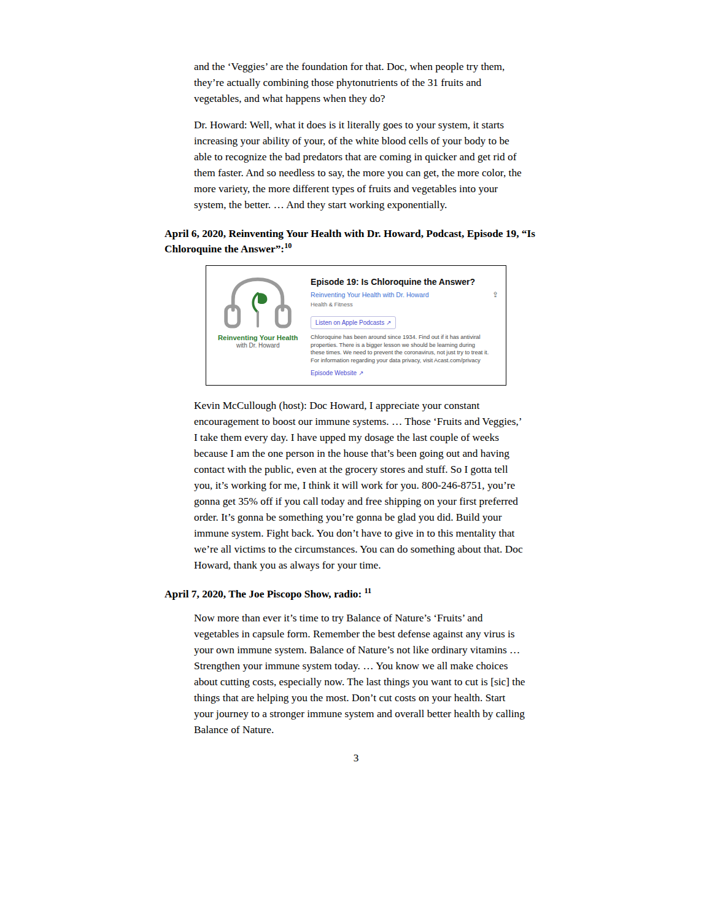and the ‘Veggies’ are the foundation for that. Doc, when people try them, they’re actually combining those phytonutrients of the 31 fruits and vegetables, and what happens when they do?
Dr. Howard: Well, what it does is it literally goes to your system, it starts increasing your ability of your, of the white blood cells of your body to be able to recognize the bad predators that are coming in quicker and get rid of them faster. And so needless to say, the more you can get, the more color, the more variety, the more different types of fruits and vegetables into your system, the better. … And they start working exponentially.
April 6, 2020, Reinventing Your Health with Dr. Howard, Podcast, Episode 19, “Is Chloroquine the Answer”:10
Reinventing Your Health
with Dr. Howard
Episode 19: Is Chloroquine the Answer?
Reinventing Your Health with Dr. Howard
Health & Fitness
Listen on Apple Podcasts ↗
⇪
Chloroquine has been around since 1934. Find out if it has antiviral properties. There is a bigger lesson we should be learning during these times. We need to prevent the coronavirus, not just try to treat it. For information regarding your data privacy, visit Acast.com/privacy
Episode Website ↗
Kevin McCullough (host): Doc Howard, I appreciate your constant encouragement to boost our immune systems. … Those ‘Fruits and Veggies,’ I take them every day. I have upped my dosage the last couple of weeks because I am the one person in the house that’s been going out and having contact with the public, even at the grocery stores and stuff. So I gotta tell you, it’s working for me, I think it will work for you. 800-246-8751, you’re gonna get 35% off if you call today and free shipping on your first preferred order. It’s gonna be something you’re gonna be glad you did. Build your immune system. Fight back. You don’t have to give in to this mentality that we’re all victims to the circumstances. You can do something about that. Doc Howard, thank you as always for your time.
April 7, 2020, The Joe Piscopo Show, radio: 11
Now more than ever it’s time to try Balance of Nature’s ‘Fruits’ and vegetables in capsule form. Remember the best defense against any virus is your own immune system. Balance of Nature’s not like ordinary vitamins … Strengthen your immune system today. … You know we all make choices about cutting costs, especially now. The last things you want to cut is [sic] the things that are helping you the most. Don’t cut costs on your health. Start your journey to a stronger immune system and overall better health by calling Balance of Nature.
3